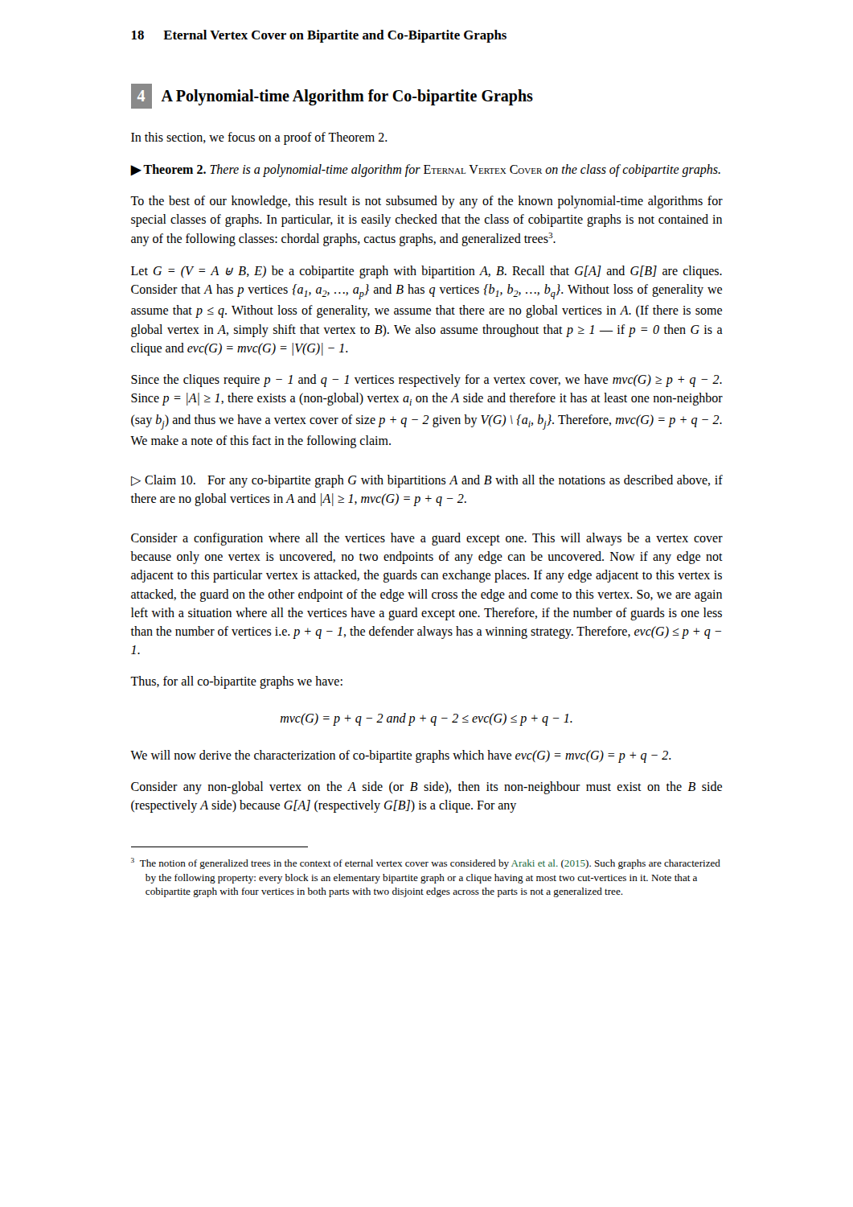18 Eternal Vertex Cover on Bipartite and Co-Bipartite Graphs
4 A Polynomial-time Algorithm for Co-bipartite Graphs
In this section, we focus on a proof of Theorem 2.
▶ Theorem 2. There is a polynomial-time algorithm for Eternal Vertex Cover on the class of cobipartite graphs.
To the best of our knowledge, this result is not subsumed by any of the known polynomial-time algorithms for special classes of graphs. In particular, it is easily checked that the class of cobipartite graphs is not contained in any of the following classes: chordal graphs, cactus graphs, and generalized trees3.
Let G = (V = A ⊎ B, E) be a cobipartite graph with bipartition A, B. Recall that G[A] and G[B] are cliques. Consider that A has p vertices {a1, a2, …, ap} and B has q vertices {b1, b2, …, bq}. Without loss of generality we assume that p ≤ q. Without loss of generality, we assume that there are no global vertices in A. (If there is some global vertex in A, simply shift that vertex to B). We also assume throughout that p ≥ 1 — if p = 0 then G is a clique and evc(G) = mvc(G) = |V(G)| − 1.
Since the cliques require p − 1 and q − 1 vertices respectively for a vertex cover, we have mvc(G) ≥ p + q − 2. Since p = |A| ≥ 1, there exists a (non-global) vertex ai on the A side and therefore it has at least one non-neighbor (say bj) and thus we have a vertex cover of size p + q − 2 given by V(G) \ {ai, bj}. Therefore, mvc(G) = p + q − 2. We make a note of this fact in the following claim.
▷ Claim 10. For any co-bipartite graph G with bipartitions A and B with all the notations as described above, if there are no global vertices in A and |A| ≥ 1, mvc(G) = p + q − 2.
Consider a configuration where all the vertices have a guard except one. This will always be a vertex cover because only one vertex is uncovered, no two endpoints of any edge can be uncovered. Now if any edge not adjacent to this particular vertex is attacked, the guards can exchange places. If any edge adjacent to this vertex is attacked, the guard on the other endpoint of the edge will cross the edge and come to this vertex. So, we are again left with a situation where all the vertices have a guard except one. Therefore, if the number of guards is one less than the number of vertices i.e. p + q − 1, the defender always has a winning strategy. Therefore, evc(G) ≤ p + q − 1.
Thus, for all co-bipartite graphs we have:
mvc(G) = p + q − 2 and p + q − 2 ≤ evc(G) ≤ p + q − 1.
We will now derive the characterization of co-bipartite graphs which have evc(G) = mvc(G) = p + q − 2.
Consider any non-global vertex on the A side (or B side), then its non-neighbour must exist on the B side (respectively A side) because G[A] (respectively G[B]) is a clique. For any
3 The notion of generalized trees in the context of eternal vertex cover was considered by Araki et al. (2015). Such graphs are characterized by the following property: every block is an elementary bipartite graph or a clique having at most two cut-vertices in it. Note that a cobipartite graph with four vertices in both parts with two disjoint edges across the parts is not a generalized tree.